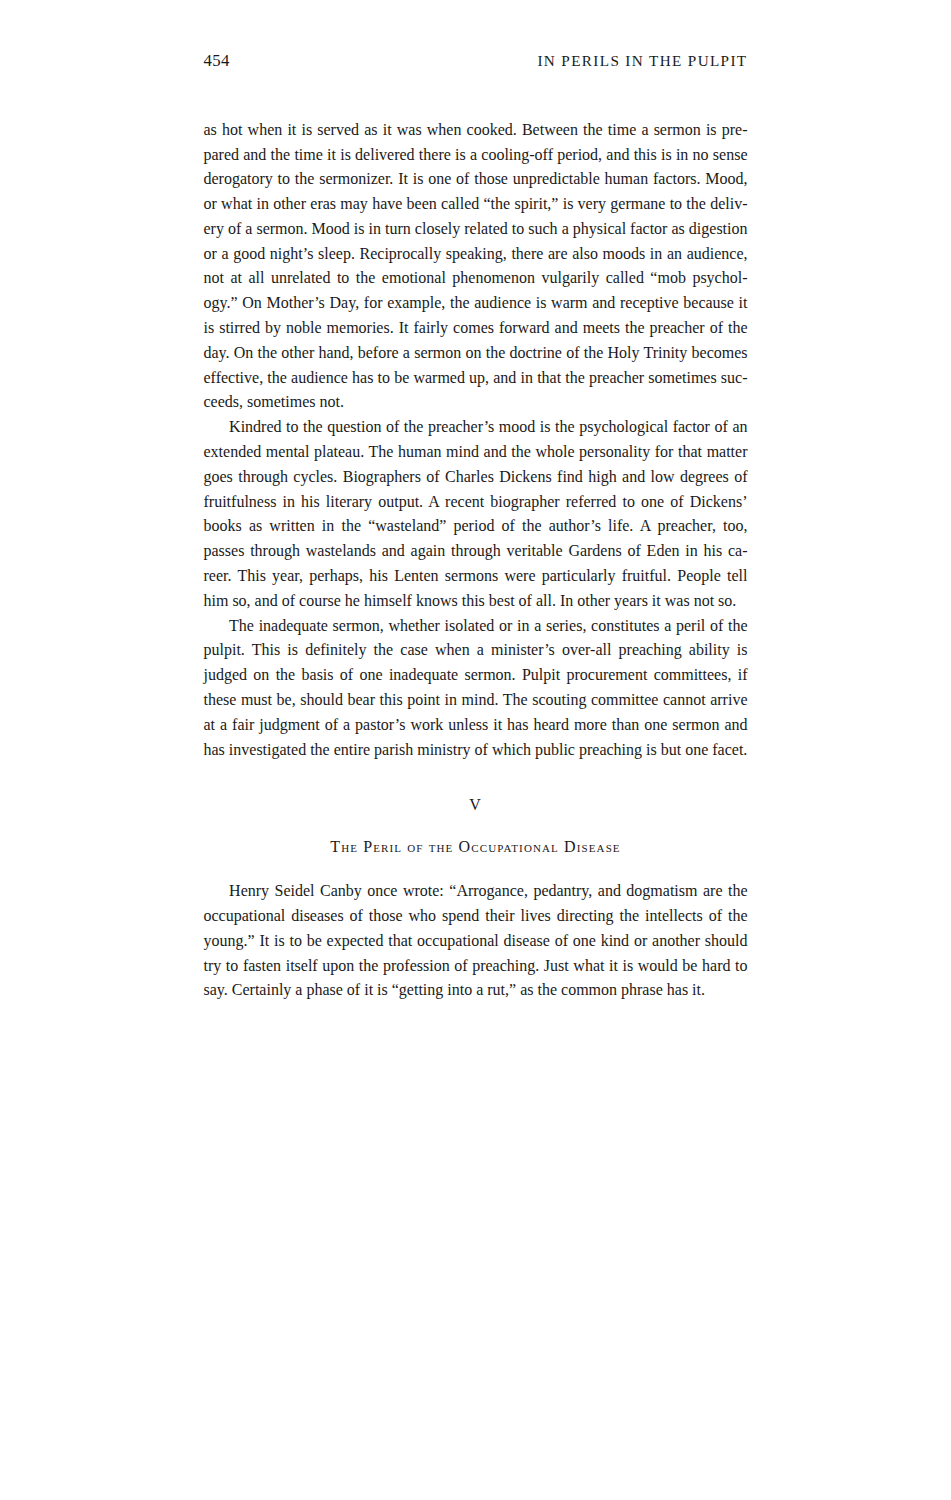454 In Perils in the Pulpit
as hot when it is served as it was when cooked. Between the time a sermon is prepared and the time it is delivered there is a cooling-off period, and this is in no sense derogatory to the sermonizer. It is one of those unpredictable human factors. Mood, or what in other eras may have been called “the spirit,” is very germane to the delivery of a sermon. Mood is in turn closely related to such a physical factor as digestion or a good night’s sleep. Reciprocally speaking, there are also moods in an audience, not at all unrelated to the emotional phenomenon vulgarily called “mob psychology.” On Mother’s Day, for example, the audience is warm and receptive because it is stirred by noble memories. It fairly comes forward and meets the preacher of the day. On the other hand, before a sermon on the doctrine of the Holy Trinity becomes effective, the audience has to be warmed up, and in that the preacher sometimes succeeds, sometimes not.
Kindred to the question of the preacher’s mood is the psychological factor of an extended mental plateau. The human mind and the whole personality for that matter goes through cycles. Biographers of Charles Dickens find high and low degrees of fruitfulness in his literary output. A recent biographer referred to one of Dickens’ books as written in the “wasteland” period of the author’s life. A preacher, too, passes through wastelands and again through veritable Gardens of Eden in his career. This year, perhaps, his Lenten sermons were particularly fruitful. People tell him so, and of course he himself knows this best of all. In other years it was not so.
The inadequate sermon, whether isolated or in a series, constitutes a peril of the pulpit. This is definitely the case when a minister’s over-all preaching ability is judged on the basis of one inadequate sermon. Pulpit procurement committees, if these must be, should bear this point in mind. The scouting committee cannot arrive at a fair judgment of a pastor’s work unless it has heard more than one sermon and has investigated the entire parish ministry of which public preaching is but one facet.
V
The Peril of the Occupational Disease
Henry Seidel Canby once wrote: “Arrogance, pedantry, and dogmatism are the occupational diseases of those who spend their lives directing the intellects of the young.” It is to be expected that occupational disease of one kind or another should try to fasten itself upon the profession of preaching. Just what it is would be hard to say. Certainly a phase of it is “getting into a rut,” as the common phrase has it.